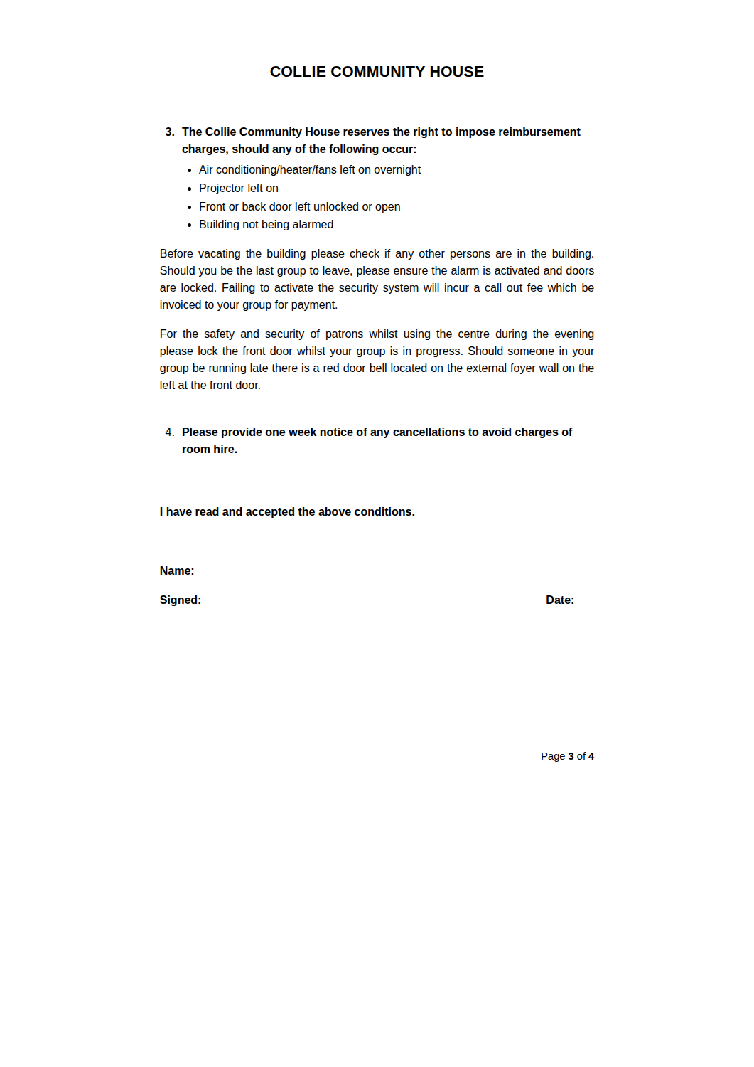COLLIE COMMUNITY HOUSE
The Collie Community House reserves the right to impose reimbursement charges, should any of the following occur:
Air conditioning/heater/fans left on overnight
Projector left on
Front or back door left unlocked or open
Building not being alarmed
Before vacating the building please check if any other persons are in the building. Should you be the last group to leave, please ensure the alarm is activated and doors are locked. Failing to activate the security system will incur a call out fee which be invoiced to your group for payment.
For the safety and security of patrons whilst using the centre during the evening please lock the front door whilst your group is in progress. Should someone in your group be running late there is a red door bell located on the external foyer wall on the left at the front door.
Please provide one week notice of any cancellations to avoid charges of room hire.
I have read and accepted the above conditions.
Name:
Signed: ______________________________________________________Date:
Page 3 of 4